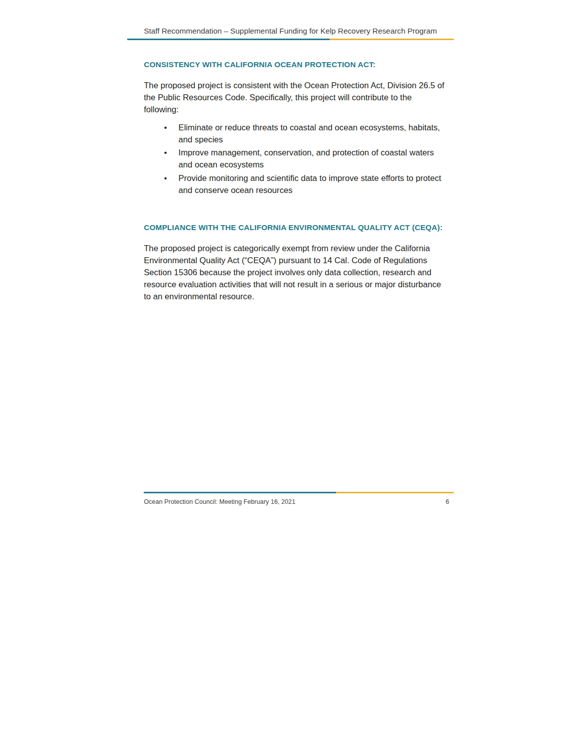Staff Recommendation – Supplemental Funding for Kelp Recovery Research Program
Consistency with California Ocean Protection Act:
The proposed project is consistent with the Ocean Protection Act, Division 26.5 of the Public Resources Code. Specifically, this project will contribute to the following:
Eliminate or reduce threats to coastal and ocean ecosystems, habitats, and species
Improve management, conservation, and protection of coastal waters and ocean ecosystems
Provide monitoring and scientific data to improve state efforts to protect and conserve ocean resources
Compliance with the California Environmental Quality Act (CEQA):
The proposed project is categorically exempt from review under the California Environmental Quality Act (“CEQA”) pursuant to 14 Cal. Code of Regulations Section 15306 because the project involves only data collection, research and resource evaluation activities that will not result in a serious or major disturbance to an environmental resource.
Ocean Protection Council: Meeting February 16, 2021 6